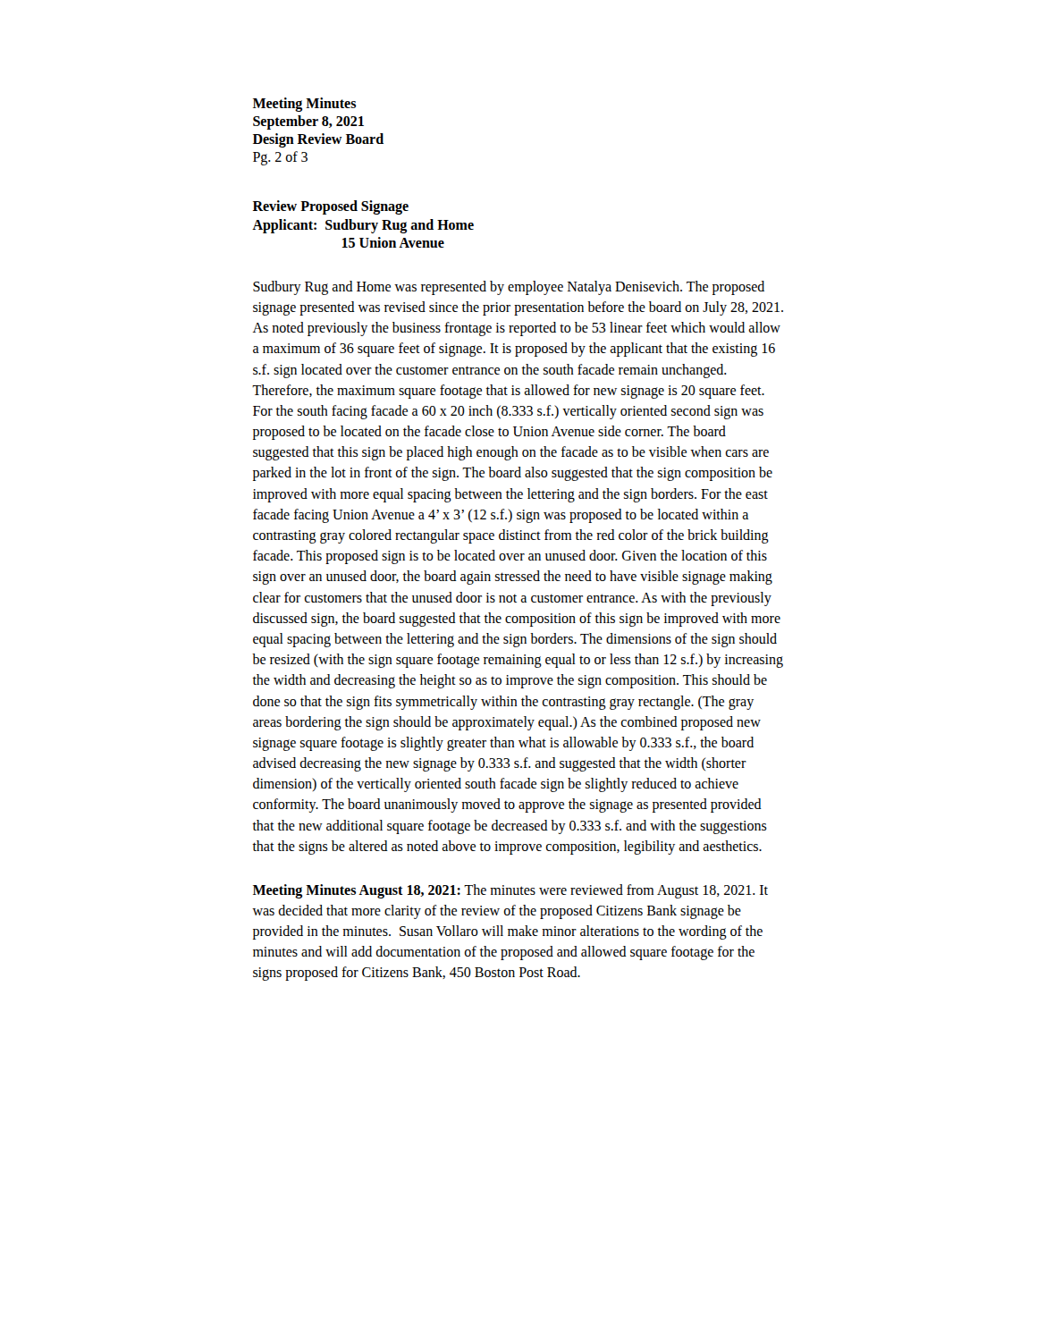Meeting Minutes
September 8, 2021
Design Review Board
Pg. 2 of 3
Review Proposed Signage
Applicant: Sudbury Rug and Home
15 Union Avenue
Sudbury Rug and Home was represented by employee Natalya Denisevich. The proposed signage presented was revised since the prior presentation before the board on July 28, 2021. As noted previously the business frontage is reported to be 53 linear feet which would allow a maximum of 36 square feet of signage. It is proposed by the applicant that the existing 16 s.f. sign located over the customer entrance on the south facade remain unchanged. Therefore, the maximum square footage that is allowed for new signage is 20 square feet. For the south facing facade a 60 x 20 inch (8.333 s.f.) vertically oriented second sign was proposed to be located on the facade close to Union Avenue side corner. The board suggested that this sign be placed high enough on the facade as to be visible when cars are parked in the lot in front of the sign. The board also suggested that the sign composition be improved with more equal spacing between the lettering and the sign borders. For the east facade facing Union Avenue a 4’ x 3’ (12 s.f.) sign was proposed to be located within a contrasting gray colored rectangular space distinct from the red color of the brick building facade. This proposed sign is to be located over an unused door. Given the location of this sign over an unused door, the board again stressed the need to have visible signage making clear for customers that the unused door is not a customer entrance. As with the previously discussed sign, the board suggested that the composition of this sign be improved with more equal spacing between the lettering and the sign borders. The dimensions of the sign should be resized (with the sign square footage remaining equal to or less than 12 s.f.) by increasing the width and decreasing the height so as to improve the sign composition. This should be done so that the sign fits symmetrically within the contrasting gray rectangle. (The gray areas bordering the sign should be approximately equal.) As the combined proposed new signage square footage is slightly greater than what is allowable by 0.333 s.f., the board advised decreasing the new signage by 0.333 s.f. and suggested that the width (shorter dimension) of the vertically oriented south facade sign be slightly reduced to achieve conformity. The board unanimously moved to approve the signage as presented provided that the new additional square footage be decreased by 0.333 s.f. and with the suggestions that the signs be altered as noted above to improve composition, legibility and aesthetics.
Meeting Minutes August 18, 2021: The minutes were reviewed from August 18, 2021. It was decided that more clarity of the review of the proposed Citizens Bank signage be provided in the minutes. Susan Vollaro will make minor alterations to the wording of the minutes and will add documentation of the proposed and allowed square footage for the signs proposed for Citizens Bank, 450 Boston Post Road.